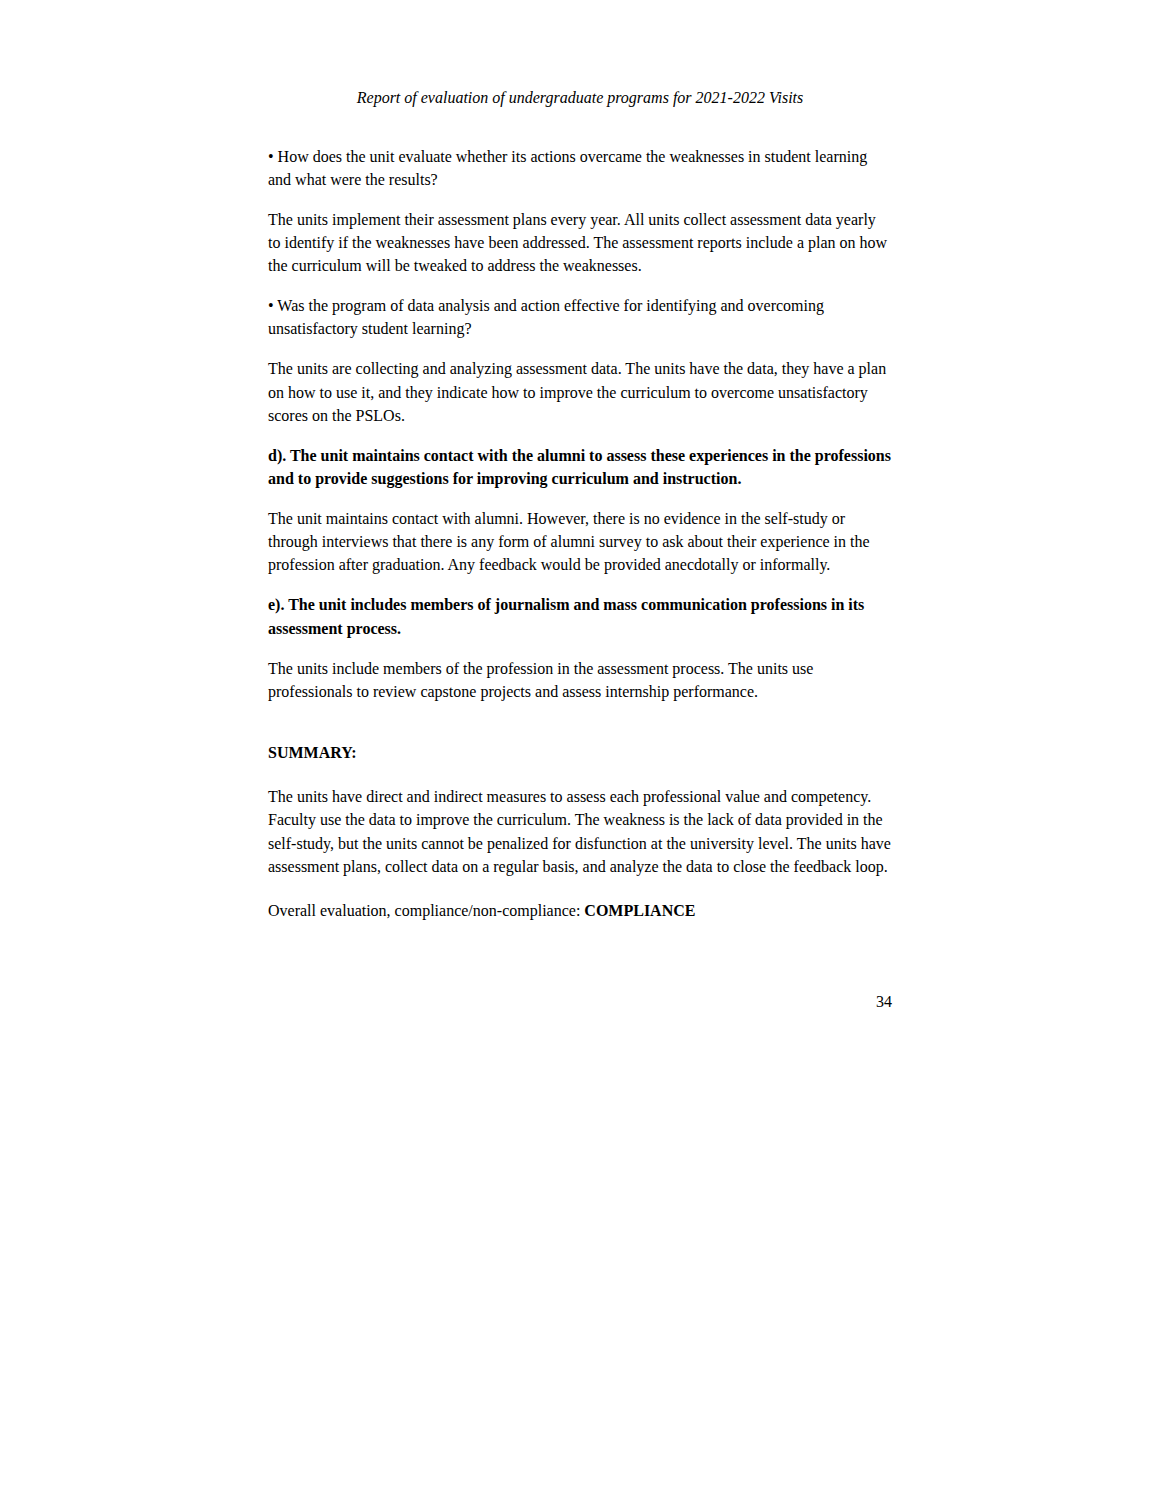Report of evaluation of undergraduate programs for 2021-2022 Visits
• How does the unit evaluate whether its actions overcame the weaknesses in student learning and what were the results?
The units implement their assessment plans every year. All units collect assessment data yearly to identify if the weaknesses have been addressed. The assessment reports include a plan on how the curriculum will be tweaked to address the weaknesses.
• Was the program of data analysis and action effective for identifying and overcoming unsatisfactory student learning?
The units are collecting and analyzing assessment data. The units have the data, they have a plan on how to use it, and they indicate how to improve the curriculum to overcome unsatisfactory scores on the PSLOs.
d). The unit maintains contact with the alumni to assess these experiences in the professions and to provide suggestions for improving curriculum and instruction.
The unit maintains contact with alumni. However, there is no evidence in the self-study or through interviews that there is any form of alumni survey to ask about their experience in the profession after graduation. Any feedback would be provided anecdotally or informally.
e). The unit includes members of journalism and mass communication professions in its assessment process.
The units include members of the profession in the assessment process. The units use professionals to review capstone projects and assess internship performance.
SUMMARY:
The units have direct and indirect measures to assess each professional value and competency. Faculty use the data to improve the curriculum. The weakness is the lack of data provided in the self-study, but the units cannot be penalized for disfunction at the university level. The units have assessment plans, collect data on a regular basis, and analyze the data to close the feedback loop.
Overall evaluation, compliance/non-compliance: COMPLIANCE
34